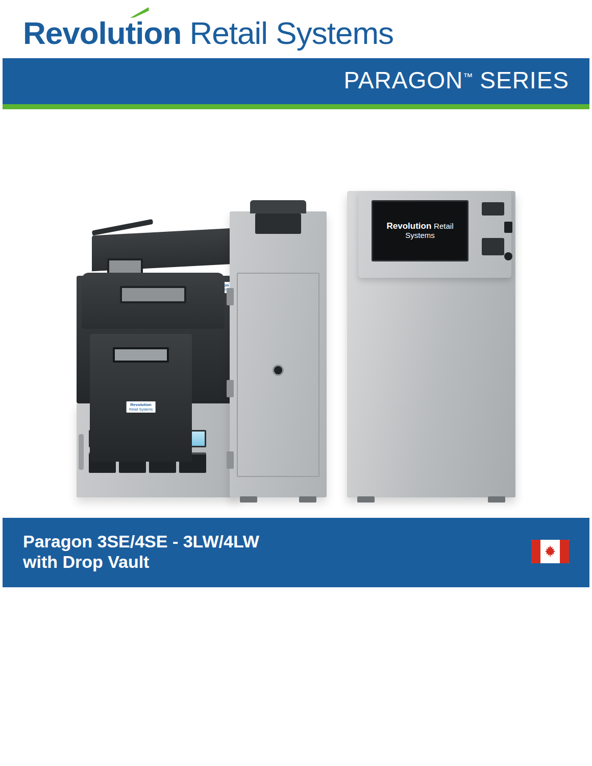Revolution Retail Systems
PARAGON™ SERIES
RevolutionRetail Systems
Revolution Retail Systems
RevolutionRetail Systems
Paragon 3SE/4SE - 3LW/4LW
with Drop Vault